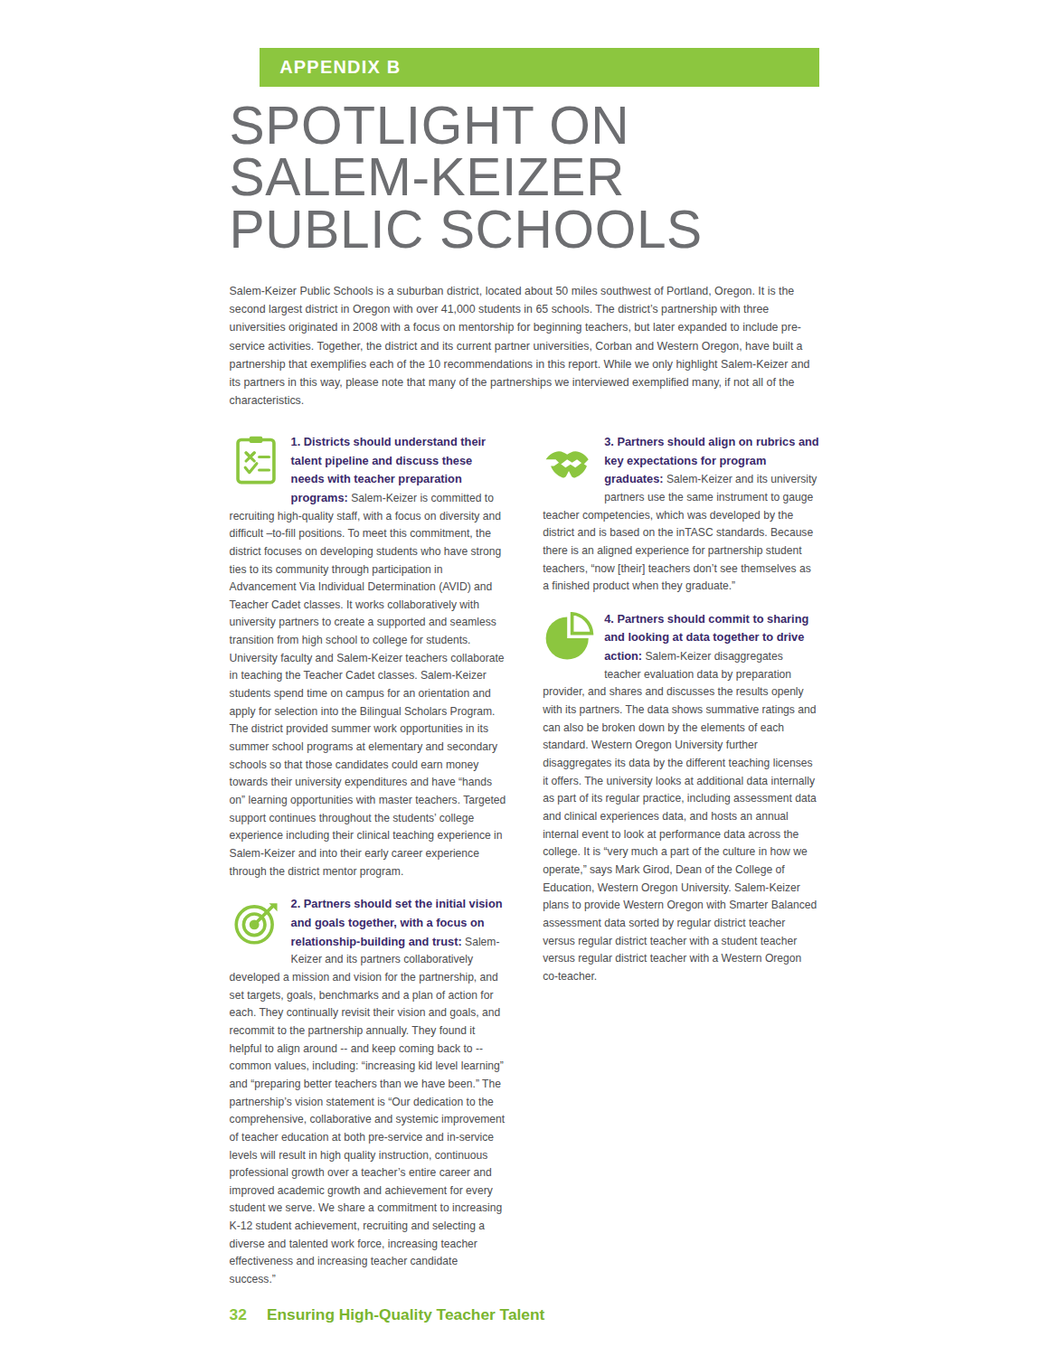APPENDIX B
Spotlight on Salem-Keizer
Public Schools
Salem-Keizer Public Schools is a suburban district, located about 50 miles southwest of Portland, Oregon. It is the second largest district in Oregon with over 41,000 students in 65 schools. The district’s partnership with three universities originated in 2008 with a focus on mentorship for beginning teachers, but later expanded to include pre-service activities. Together, the district and its current partner universities, Corban and Western Oregon, have built a partnership that exemplifies each of the 10 recommendations in this report. While we only highlight Salem-Keizer and its partners in this way, please note that many of the partnerships we interviewed exemplified many, if not all of the characteristics.
1. Districts should understand their talent pipeline and discuss these needs with teacher preparation programs:
Salem-Keizer is committed to recruiting high-quality staff, with a focus on diversity and difficult –to-fill positions. To meet this commitment, the district focuses on developing students who have strong ties to its community through participation in Advancement Via Individual Determination (AVID) and Teacher Cadet classes. It works collaboratively with university partners to create a supported and seamless transition from high school to college for students. University faculty and Salem-Keizer teachers collaborate in teaching the Teacher Cadet classes. Salem-Keizer students spend time on campus for an orientation and apply for selection into the Bilingual Scholars Program. The district provided summer work opportunities in its summer school programs at elementary and secondary schools so that those candidates could earn money towards their university expenditures and have “hands on” learning opportunities with master teachers. Targeted support continues throughout the students’ college experience including their clinical teaching experience in Salem-Keizer and into their early career experience through the district mentor program.
2. Partners should set the initial vision and goals together, with a focus on relationship-building and trust:
Salem-Keizer and its partners collaboratively developed a mission and vision for the partnership, and set targets, goals, benchmarks and a plan of action for each. They continually revisit their vision and goals, and recommit to the partnership annually. They found it helpful to align around -- and keep coming back to -- common values, including: “increasing kid level learning” and “preparing better teachers than we have been.” The partnership’s vision statement is “Our dedication to the comprehensive, collaborative and systemic improvement of teacher education at both pre-service and in-service levels will result in high quality instruction, continuous professional growth over a teacher’s entire career and improved academic growth and achievement for every student we serve. We share a commitment to increasing K-12 student achievement, recruiting and selecting a diverse and talented work force, increasing teacher effectiveness and increasing teacher candidate success.”
3. Partners should align on rubrics and key expectations for program graduates:
Salem-Keizer and its university partners use the same instrument to gauge teacher competencies, which was developed by the district and is based on the inTASC standards. Because there is an aligned experience for partnership student teachers, “now [their] teachers don’t see themselves as a finished product when they graduate.”
4. Partners should commit to sharing and looking at data together to drive action:
Salem-Keizer disaggregates teacher evaluation data by preparation provider, and shares and discusses the results openly with its partners. The data shows summative ratings and can also be broken down by the elements of each standard. Western Oregon University further disaggregates its data by the different teaching licenses it offers. The university looks at additional data internally as part of its regular practice, including assessment data and clinical experiences data, and hosts an annual internal event to look at performance data across the college. It is “very much a part of the culture in how we operate,” says Mark Girod, Dean of the College of Education, Western Oregon University. Salem-Keizer plans to provide Western Oregon with Smarter Balanced assessment data sorted by regular district teacher versus regular district teacher with a student teacher versus regular district teacher with a Western Oregon co-teacher.
32 Ensuring High-Quality Teacher Talent